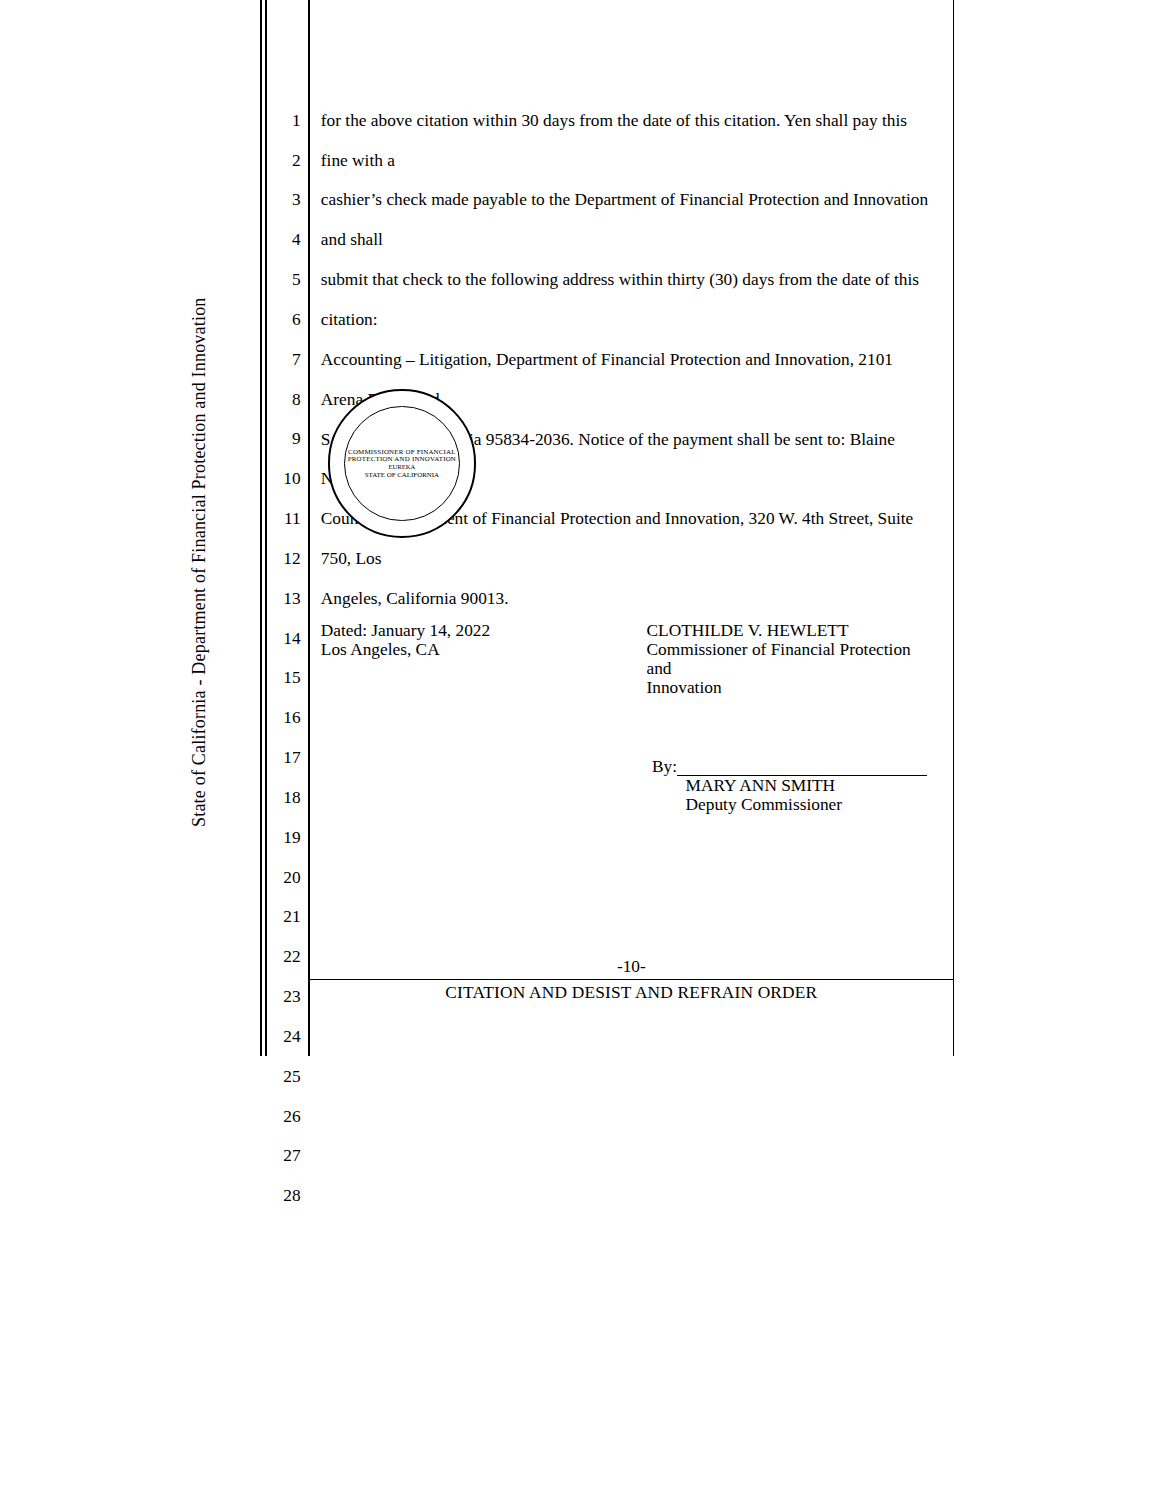State of California - Department of Financial Protection and Innovation
1
2
3
4
5
6
7
8
9
10
11
12
13
14
15
16
17
18
19
20
21
22
23
24
25
26
27
28
for the above citation within 30 days from the date of this citation. Yen shall pay this fine with a
cashier’s check made payable to the Department of Financial Protection and Innovation and shall
submit that check to the following address within thirty (30) days from the date of this citation:
Accounting – Litigation, Department of Financial Protection and Innovation, 2101 Arena Boulevard,
Sacramento, California 95834-2036. Notice of the payment shall be sent to: Blaine Noblett, Senior
Counsel, Department of Financial Protection and Innovation, 320 W. 4th Street, Suite 750, Los
Angeles, California 90013.
Dated: January 14, 2022
Los Angeles, CA
CLOTHILDE V. HEWLETT
Commissioner of Financial Protection and
Innovation
By:
MARY ANN SMITH
Deputy Commissioner
COMMISSIONER OF FINANCIAL PROTECTION AND INNOVATION
EUREKA
STATE OF CALIFORNIA
-10-
CITATION AND DESIST AND REFRAIN ORDER